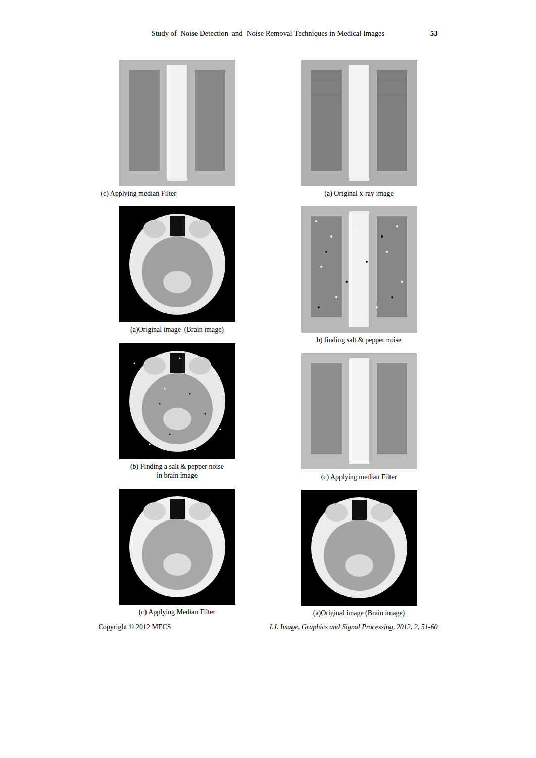Study of Noise Detection and Noise Removal Techniques in Medical Images 53
(c) Applying median Filter
(a)Original image (Brain image)
(b) Finding a salt & pepper noise
in brain image
(c) Applying Median Filter
(a) Original x-ray image
b) finding salt & pepper noise
(c) Applying median Filter
(a)Original image (Brain image)
Copyright © 2012 MECS
I.J. Image, Graphics and Signal Processing, 2012, 2, 51-60